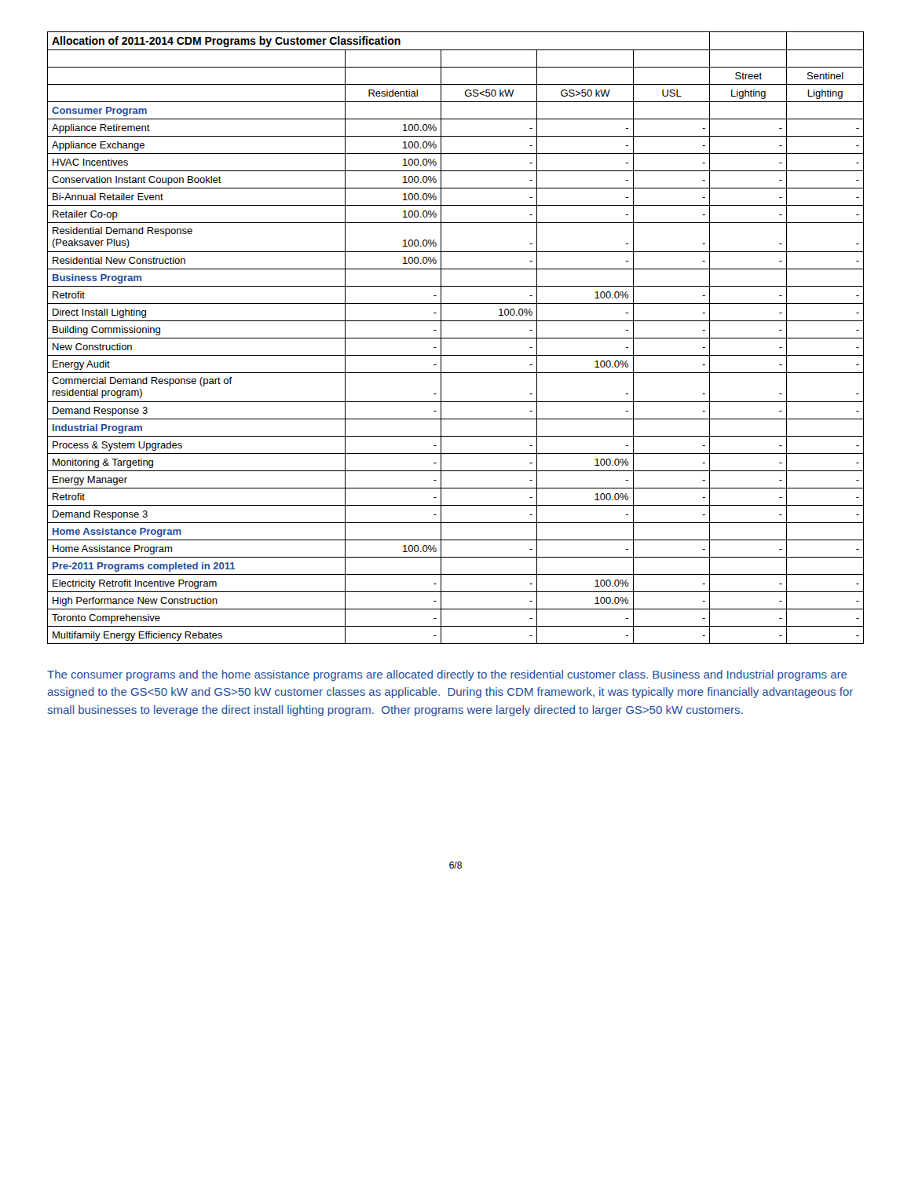| Allocation of 2011-2014 CDM Programs by Customer Classification | | |
| | | | | | Street | Sentinel |
| | Residential | GS<50 kW | GS>50 kW | USL | Lighting | Lighting |
| Consumer Program | | | | | | |
| Appliance Retirement | 100.0% | - | - | - | - | - |
| Appliance Exchange | 100.0% | - | - | - | - | - |
| HVAC Incentives | 100.0% | - | - | - | - | - |
| Conservation Instant Coupon Booklet | 100.0% | - | - | - | - | - |
| Bi-Annual Retailer Event | 100.0% | - | - | - | - | - |
| Retailer Co-op | 100.0% | - | - | - | - | - |
| Residential Demand Response (Peaksaver Plus) | 100.0% | - | - | - | - | - |
| Residential New Construction | 100.0% | - | - | - | - | - |
| Business Program | | | | | | |
| Retrofit | - | - | 100.0% | - | - | - |
| Direct Install Lighting | - | 100.0% | - | - | - | - |
| Building Commissioning | - | - | - | - | - | - |
| New Construction | - | - | - | - | - | - |
| Energy Audit | - | - | 100.0% | - | - | - |
| Commercial Demand Response (part of residential program) | - | - | - | - | - | - |
| Demand Response 3 | - | - | - | - | - | - |
| Industrial Program | | | | | | |
| Process & System Upgrades | - | - | - | - | - | - |
| Monitoring & Targeting | - | - | 100.0% | - | - | - |
| Energy Manager | - | - | - | - | - | - |
| Retrofit | - | - | 100.0% | - | - | - |
| Demand Response 3 | - | - | - | - | - | - |
| Home Assistance Program | | | | | | |
| Home Assistance Program | 100.0% | - | - | - | - | - |
| Pre-2011 Programs completed in 2011 | | | | | | |
| Electricity Retrofit Incentive Program | - | - | 100.0% | - | - | - |
| High Performance New Construction | - | - | 100.0% | - | - | - |
| Toronto Comprehensive | - | - | - | - | - | - |
| Multifamily Energy Efficiency Rebates | - | - | - | - | - | - |
The consumer programs and the home assistance programs are allocated directly to the residential customer class. Business and Industrial programs are assigned to the GS<50 kW and GS>50 kW customer classes as applicable. During this CDM framework, it was typically more financially advantageous for small businesses to leverage the direct install lighting program. Other programs were largely directed to larger GS>50 kW customers.
6/8